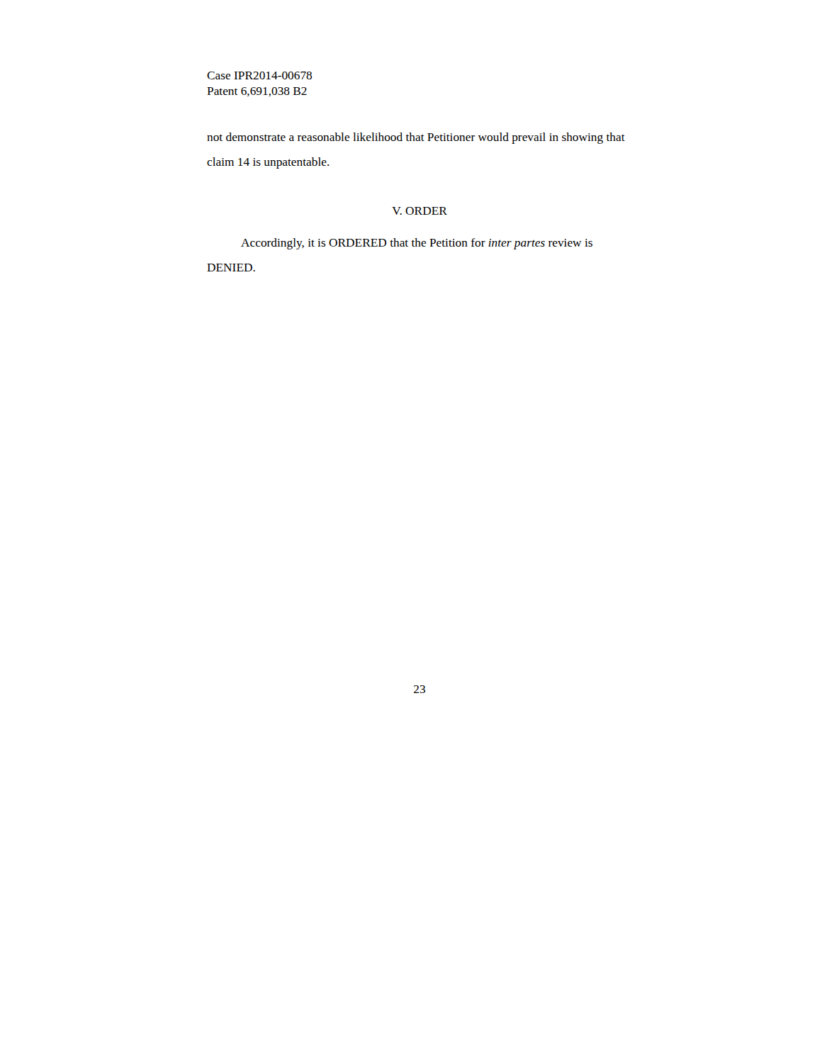Case IPR2014-00678
Patent 6,691,038 B2
not demonstrate a reasonable likelihood that Petitioner would prevail in showing that claim 14 is unpatentable.
V. ORDER
Accordingly, it is ORDERED that the Petition for inter partes review is DENIED.
23